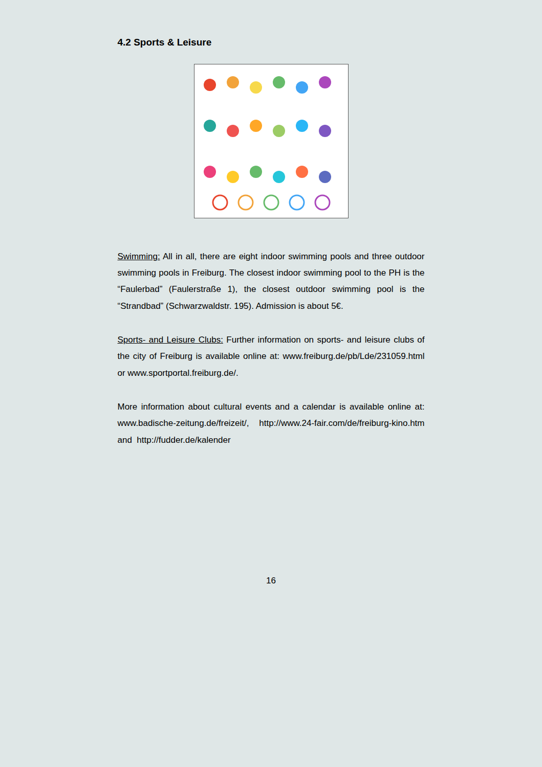4.2 Sports & Leisure
Swimming: All in all, there are eight indoor swimming pools and three outdoor swimming pools in Freiburg. The closest indoor swimming pool to the PH is the “Faulerbad” (Faulerstraße 1), the closest outdoor swimming pool is the “Strandbad” (Schwarzwaldstr. 195). Admission is about 5€.
Sports- and Leisure Clubs: Further information on sports- and leisure clubs of the city of Freiburg is available online at: www.freiburg.de/pb/Lde/231059.html or www.sportportal.freiburg.de/.
More information about cultural events and a calendar is available online at: www.badische-zeitung.de/freizeit/, http://www.24-fair.com/de/freiburg-kino.htm and http://fudder.de/kalender
16